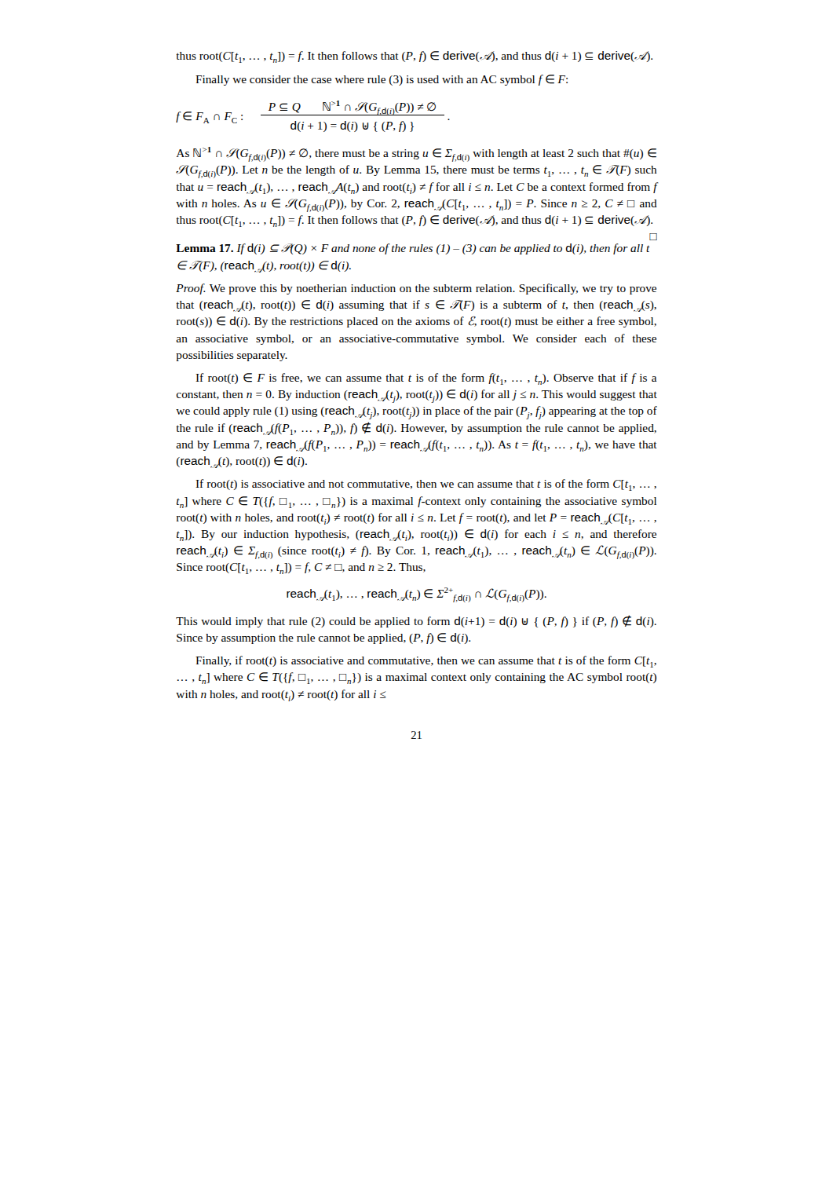thus root(C[t1, … , tn]) = f. It then follows that (P, f) ∈ derive(𝒜), and thus d(i + 1) ⊆ derive(𝒜).
Finally we consider the case where rule (3) is used with an AC symbol f ∈ F:
f ∈ FA ∩ FC : P ⊆ Q ℕ>1 ∩ 𝒮(Gf,d(i)(P)) ≠ ∅ d(i + 1) = d(i) ⊎ { (P, f) } .
As ℕ>1 ∩ 𝒮(Gf,d(i)(P)) ≠ ∅, there must be a string u ∈ Σf,d(i) with length at least 2 such that #(u) ∈ 𝒮(Gf,d(i)(P)). Let n be the length of u. By Lemma 15, there must be terms t1, … , tn ∈ 𝒯(F) such that u = reach𝒜(t1), … , reach𝒜A(tn) and root(ti) ≠ f for all i ≤ n. Let C be a context formed from f with n holes. As u ∈ 𝒮(Gf,d(i)(P)), by Cor. 2, reach𝒜(C[t1, … , tn]) = P. Since n ≥ 2, C ≠ □ and thus root(C[t1, … , tn]) = f. It then follows that (P, f) ∈ derive(𝒜), and thus d(i + 1) ⊆ derive(𝒜). □
Lemma 17. If d(i) ⊆ 𝒫(Q) × F and none of the rules (1) – (3) can be applied to d(i), then for all t ∈ 𝒯(F), (reach𝒜(t), root(t)) ∈ d(i).
Proof. We prove this by noetherian induction on the subterm relation. Specifically, we try to prove that (reach𝒜(t), root(t)) ∈ d(i) assuming that if s ∈ 𝒯(F) is a subterm of t, then (reach𝒜(s), root(s)) ∈ d(i). By the restrictions placed on the axioms of ℰ, root(t) must be either a free symbol, an associative symbol, or an associative-commutative symbol. We consider each of these possibilities separately.
If root(t) ∈ F is free, we can assume that t is of the form f(t1, … , tn). Observe that if f is a constant, then n = 0. By induction (reach𝒜(tj), root(tj)) ∈ d(i) for all j ≤ n. This would suggest that we could apply rule (1) using (reach𝒜(tj), root(tj)) in place of the pair (Pj, fj) appearing at the top of the rule if (reach𝒜(f(P1, … , Pn)), f) ∉ d(i). However, by assumption the rule cannot be applied, and by Lemma 7, reach𝒜(f(P1, … , Pn)) = reach𝒜(f(t1, … , tn)). As t = f(t1, … , tn), we have that (reach𝒜(t), root(t)) ∈ d(i).
If root(t) is associative and not commutative, then we can assume that t is of the form C[t1, … , tn] where C ∈ T({f, □1, … , □n}) is a maximal f-context only containing the associative symbol root(t) with n holes, and root(ti) ≠ root(t) for all i ≤ n. Let f = root(t), and let P = reach𝒜(C[t1, … , tn]). By our induction hypothesis, (reach𝒜(ti), root(ti)) ∈ d(i) for each i ≤ n, and therefore reach𝒜(ti) ∈ Σf,d(i) (since root(ti) ≠ f). By Cor. 1, reach𝒜(t1), … , reach𝒜(tn) ∈ ℒ(Gf,d(i)(P)). Since root(C[t1, … , tn]) = f, C ≠ □, and n ≥ 2. Thus,
reach𝒜(t1), … , reach𝒜(tn) ∈ Σ2+f,d(i) ∩ ℒ(Gf,d(i)(P)).
This would imply that rule (2) could be applied to form d(i+1) = d(i) ⊎ { (P, f) } if (P, f) ∉ d(i). Since by assumption the rule cannot be applied, (P, f) ∈ d(i).
Finally, if root(t) is associative and commutative, then we can assume that t is of the form C[t1, … , tn] where C ∈ T({f, □1, … , □n}) is a maximal context only containing the AC symbol root(t) with n holes, and root(ti) ≠ root(t) for all i ≤
21